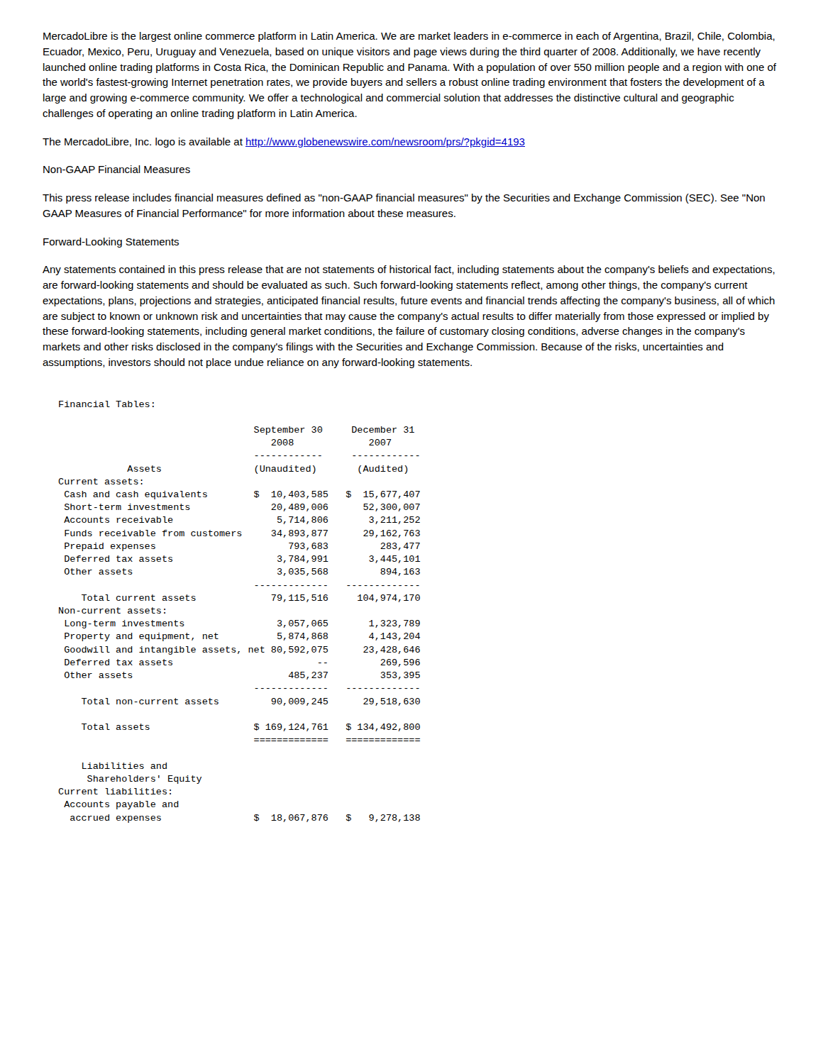MercadoLibre is the largest online commerce platform in Latin America. We are market leaders in e-commerce in each of Argentina, Brazil, Chile, Colombia, Ecuador, Mexico, Peru, Uruguay and Venezuela, based on unique visitors and page views during the third quarter of 2008. Additionally, we have recently launched online trading platforms in Costa Rica, the Dominican Republic and Panama. With a population of over 550 million people and a region with one of the world's fastest-growing Internet penetration rates, we provide buyers and sellers a robust online trading environment that fosters the development of a large and growing e-commerce community. We offer a technological and commercial solution that addresses the distinctive cultural and geographic challenges of operating an online trading platform in Latin America.
The MercadoLibre, Inc. logo is available at http://www.globenewswire.com/newsroom/prs/?pkgid=4193
Non-GAAP Financial Measures
This press release includes financial measures defined as "non-GAAP financial measures" by the Securities and Exchange Commission (SEC). See "Non GAAP Measures of Financial Performance" for more information about these measures.
Forward-Looking Statements
Any statements contained in this press release that are not statements of historical fact, including statements about the company's beliefs and expectations, are forward-looking statements and should be evaluated as such. Such forward-looking statements reflect, among other things, the company's current expectations, plans, projections and strategies, anticipated financial results, future events and financial trends affecting the company's business, all of which are subject to known or unknown risk and uncertainties that may cause the company's actual results to differ materially from those expressed or implied by these forward-looking statements, including general market conditions, the failure of customary closing conditions, adverse changes in the company's markets and other risks disclosed in the company's filings with the Securities and Exchange Commission. Because of the risks, uncertainties and assumptions, investors should not place undue reliance on any forward-looking statements.
 Financial Tables:

                                   September 30     December 31
                                      2008             2007
                                   ------------     ------------
             Assets                (Unaudited)       (Audited)
 Current assets:
  Cash and cash equivalents        $  10,403,585   $  15,677,407
  Short-term investments              20,489,006      52,300,007
  Accounts receivable                  5,714,806       3,211,252
  Funds receivable from customers     34,893,877      29,162,763
  Prepaid expenses                       793,683         283,477
  Deferred tax assets                  3,784,991       3,445,101
  Other assets                         3,035,568         894,163
                                   -------------   -------------
     Total current assets             79,115,516     104,974,170
 Non-current assets:
  Long-term investments                3,057,065       1,323,789
  Property and equipment, net          5,874,868       4,143,204
  Goodwill and intangible assets, net 80,592,075      23,428,646
  Deferred tax assets                         --         269,596
  Other assets                           485,237         353,395
                                   -------------   -------------
     Total non-current assets         90,009,245      29,518,630

     Total assets                  $ 169,124,761   $ 134,492,800
                                   =============   =============

     Liabilities and
      Shareholders' Equity
 Current liabilities:
  Accounts payable and
   accrued expenses                $  18,067,876   $   9,278,138